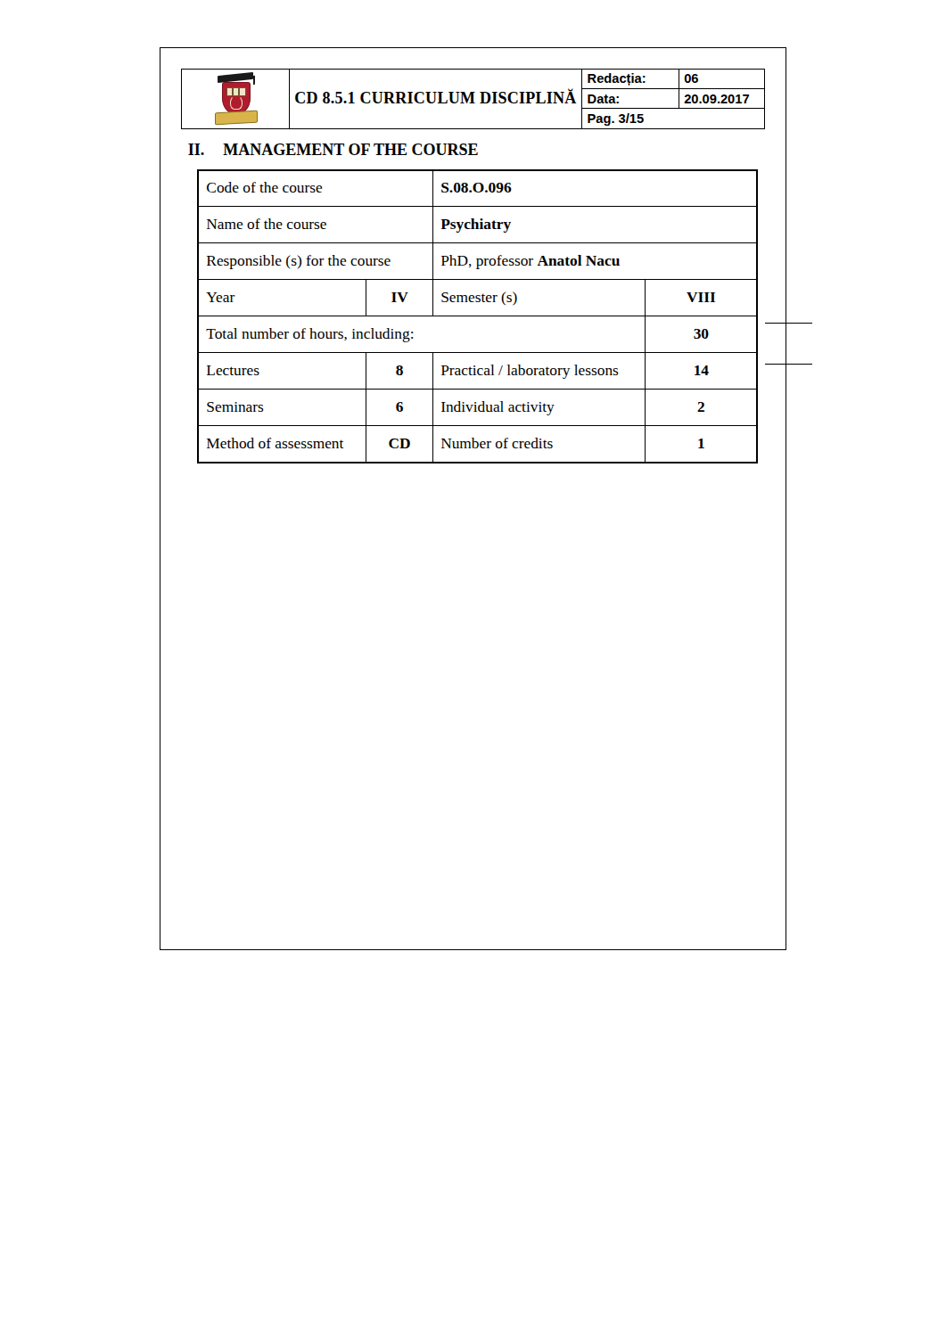| | CD 8.5.1 CURRICULUM DISCIPLINĂ | Redacția: | 06 |
| Data: | 20.09.2017 |
| Pag. 3/15 |
II. MANAGEMENT OF THE COURSE
| Code of the course | S.08.O.096 |
| Name of the course | Psychiatry |
| Responsible (s) for the course | PhD, professor Anatol Nacu |
| Year | IV | Semester (s) | VIII |
| Total number of hours, including: | 30 |
| Lectures | 8 | Practical / laboratory lessons | 14 |
| Seminars | 6 | Individual activity | 2 |
| Method of assessment | CD | Number of credits | 1 |